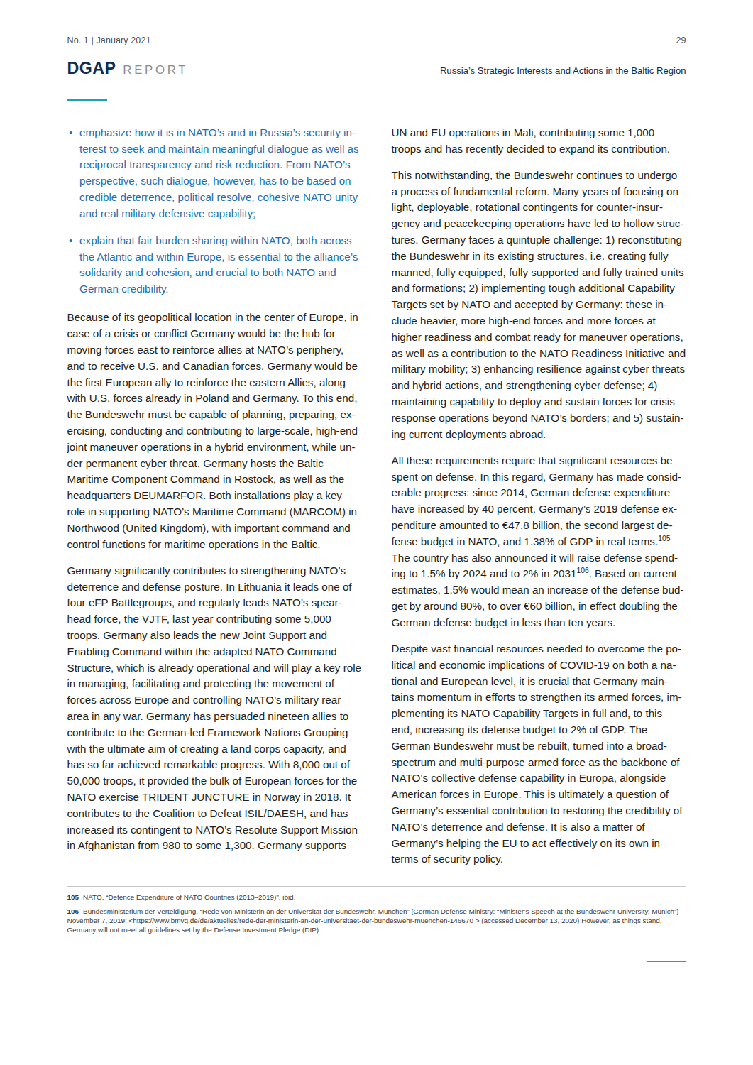No. 1 | January 2021
29
DGAP Report
Russia’s Strategic Interests and Actions in the Baltic Region
emphasize how it is in NATO’s and in Russia’s security interest to seek and maintain meaningful dialogue as well as reciprocal transparency and risk reduction. From NATO’s perspective, such dialogue, however, has to be based on credible deterrence, political resolve, cohesive NATO unity and real military defensive capability;
explain that fair burden sharing within NATO, both across the Atlantic and within Europe, is essential to the alliance’s solidarity and cohesion, and crucial to both NATO and German credibility.
Because of its geopolitical location in the center of Europe, in case of a crisis or conflict Germany would be the hub for moving forces east to reinforce allies at NATO’s periphery, and to receive U.S. and Canadian forces. Germany would be the first European ally to reinforce the eastern Allies, along with U.S. forces already in Poland and Germany. To this end, the Bundeswehr must be capable of planning, preparing, exercising, conducting and contributing to large-scale, high-end joint maneuver operations in a hybrid environment, while under permanent cyber threat. Germany hosts the Baltic Maritime Component Command in Rostock, as well as the headquarters DEUMARFOR. Both installations play a key role in supporting NATO’s Maritime Command (MARCOM) in Northwood (United Kingdom), with important command and control functions for maritime operations in the Baltic.
Germany significantly contributes to strengthening NATO’s deterrence and defense posture. In Lithuania it leads one of four eFP Battlegroups, and regularly leads NATO’s spearhead force, the VJTF, last year contributing some 5,000 troops. Germany also leads the new Joint Support and Enabling Command within the adapted NATO Command Structure, which is already operational and will play a key role in managing, facilitating and protecting the movement of forces across Europe and controlling NATO’s military rear area in any war. Germany has persuaded nineteen allies to contribute to the German-led Framework Nations Grouping with the ultimate aim of creating a land corps capacity, and has so far achieved remarkable progress. With 8,000 out of 50,000 troops, it provided the bulk of European forces for the NATO exercise TRIDENT JUNCTURE in Norway in 2018. It contributes to the Coalition to Defeat ISIL/DAESH, and has increased its contingent to NATO’s Resolute Support Mission in Afghanistan from 980 to some 1,300. Germany supports UN and EU operations in Mali, contributing some 1,000 troops and has recently decided to expand its contribution.
This notwithstanding, the Bundeswehr continues to undergo a process of fundamental reform. Many years of focusing on light, deployable, rotational contingents for counter-insurgency and peacekeeping operations have led to hollow structures. Germany faces a quintuple challenge: 1) reconstituting the Bundeswehr in its existing structures, i.e. creating fully manned, fully equipped, fully supported and fully trained units and formations; 2) implementing tough additional Capability Targets set by NATO and accepted by Germany: these include heavier, more high-end forces and more forces at higher readiness and combat ready for maneuver operations, as well as a contribution to the NATO Readiness Initiative and military mobility; 3) enhancing resilience against cyber threats and hybrid actions, and strengthening cyber defense; 4) maintaining capability to deploy and sustain forces for crisis response operations beyond NATO’s borders; and 5) sustaining current deployments abroad.
All these requirements require that significant resources be spent on defense. In this regard, Germany has made considerable progress: since 2014, German defense expenditure have increased by 40 percent. Germany’s 2019 defense expenditure amounted to €47.8 billion, the second largest defense budget in NATO, and 1.38% of GDP in real terms.105 The country has also announced it will raise defense spending to 1.5% by 2024 and to 2% in 2031106. Based on current estimates, 1.5% would mean an increase of the defense budget by around 80%, to over €60 billion, in effect doubling the German defense budget in less than ten years.
Despite vast financial resources needed to overcome the political and economic implications of COVID-19 on both a national and European level, it is crucial that Germany maintains momentum in efforts to strengthen its armed forces, implementing its NATO Capability Targets in full and, to this end, increasing its defense budget to 2% of GDP. The German Bundeswehr must be rebuilt, turned into a broad-spectrum and multi-purpose armed force as the backbone of NATO’s collective defense capability in Europa, alongside American forces in Europe. This is ultimately a question of Germany’s essential contribution to restoring the credibility of NATO’s deterrence and defense. It is also a matter of Germany’s helping the EU to act effectively on its own in terms of security policy.
105 NATO, “Defence Expenditure of NATO Countries (2013–2019)”, ibid.
106 Bundesministerium der Verteidigung, “Rede von Ministerin an der Universität der Bundeswehr, München” [German Defense Ministry: “Minister’s Speech at the Bundeswehr University, Munich”] November 7, 2019: <https://www.bmvg.de/de/aktuelles/rede-der-ministerin-an-der-universitaet-der-bundeswehr-muenchen-146670 > (accessed December 13, 2020) However, as things stand, Germany will not meet all guidelines set by the Defense Investment Pledge (DIP).